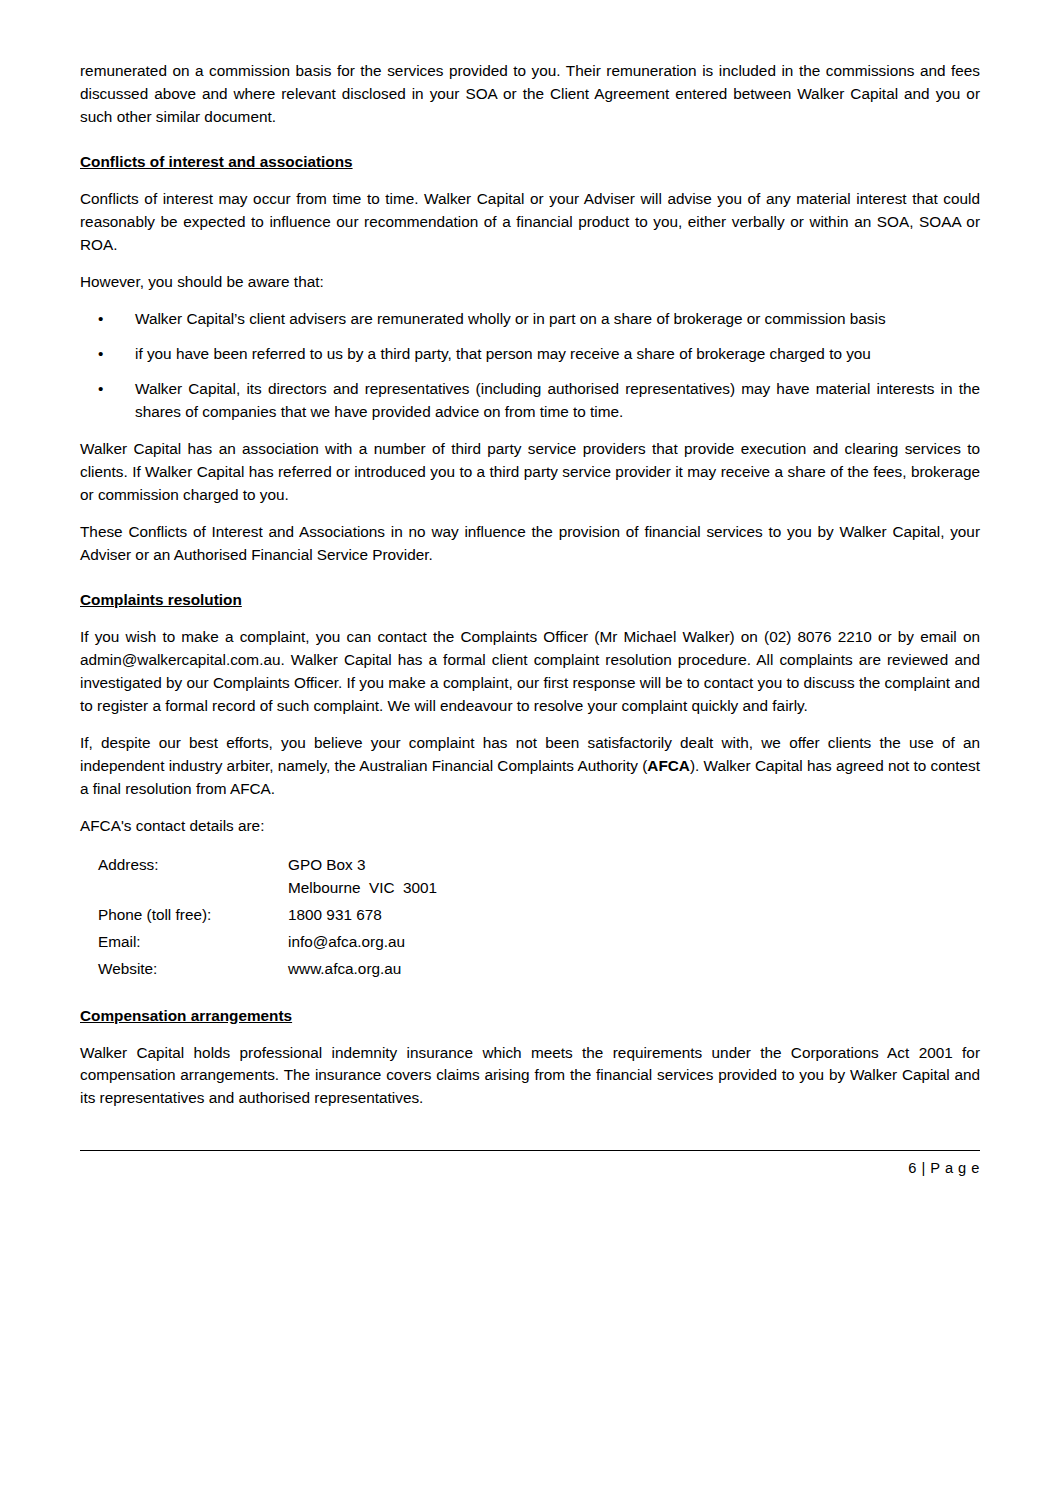remunerated on a commission basis for the services provided to you. Their remuneration is included in the commissions and fees discussed above and where relevant disclosed in your SOA or the Client Agreement entered between Walker Capital and you or such other similar document.
Conflicts of interest and associations
Conflicts of interest may occur from time to time. Walker Capital or your Adviser will advise you of any material interest that could reasonably be expected to influence our recommendation of a financial product to you, either verbally or within an SOA, SOAA or ROA.
However, you should be aware that:
Walker Capital’s client advisers are remunerated wholly or in part on a share of brokerage or commission basis
if you have been referred to us by a third party, that person may receive a share of brokerage charged to you
Walker Capital, its directors and representatives (including authorised representatives) may have material interests in the shares of companies that we have provided advice on from time to time.
Walker Capital has an association with a number of third party service providers that provide execution and clearing services to clients. If Walker Capital has referred or introduced you to a third party service provider it may receive a share of the fees, brokerage or commission charged to you.
These Conflicts of Interest and Associations in no way influence the provision of financial services to you by Walker Capital, your Adviser or an Authorised Financial Service Provider.
Complaints resolution
If you wish to make a complaint, you can contact the Complaints Officer (Mr Michael Walker) on (02) 8076 2210 or by email on admin@walkercapital.com.au. Walker Capital has a formal client complaint resolution procedure. All complaints are reviewed and investigated by our Complaints Officer. If you make a complaint, our first response will be to contact you to discuss the complaint and to register a formal record of such complaint. We will endeavour to resolve your complaint quickly and fairly.
If, despite our best efforts, you believe your complaint has not been satisfactorily dealt with, we offer clients the use of an independent industry arbiter, namely, the Australian Financial Complaints Authority (AFCA). Walker Capital has agreed not to contest a final resolution from AFCA.
AFCA's contact details are:
| Address: | GPO Box 3 Melbourne VIC 3001 |
| Phone (toll free): | 1800 931 678 |
| Email: | info@afca.org.au |
| Website: | www.afca.org.au |
Compensation arrangements
Walker Capital holds professional indemnity insurance which meets the requirements under the Corporations Act 2001 for compensation arrangements. The insurance covers claims arising from the financial services provided to you by Walker Capital and its representatives and authorised representatives.
6 | P a g e